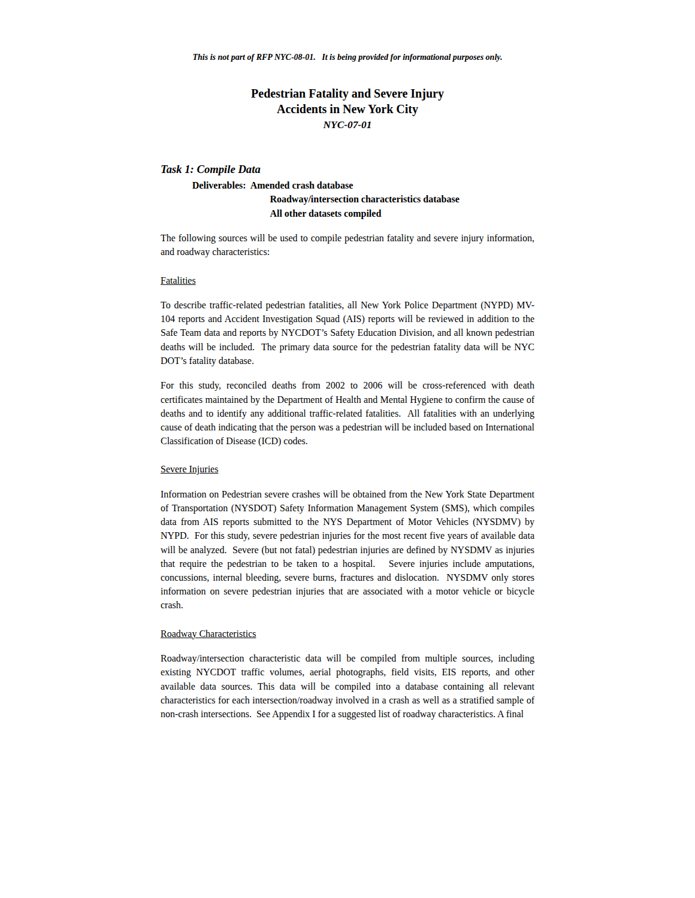This is not part of RFP NYC-08-01. It is being provided for informational purposes only.
Pedestrian Fatality and Severe Injury
Accidents in New York City NYC-07-01
Task 1: Compile Data
Deliverables: Amended crash database
Roadway/intersection characteristics database
All other datasets compiled
The following sources will be used to compile pedestrian fatality and severe injury information, and roadway characteristics:
Fatalities
To describe traffic-related pedestrian fatalities, all New York Police Department (NYPD) MV-104 reports and Accident Investigation Squad (AIS) reports will be reviewed in addition to the Safe Team data and reports by NYCDOT’s Safety Education Division, and all known pedestrian deaths will be included. The primary data source for the pedestrian fatality data will be NYC DOT’s fatality database.
For this study, reconciled deaths from 2002 to 2006 will be cross-referenced with death certificates maintained by the Department of Health and Mental Hygiene to confirm the cause of deaths and to identify any additional traffic-related fatalities. All fatalities with an underlying cause of death indicating that the person was a pedestrian will be included based on International Classification of Disease (ICD) codes.
Severe Injuries
Information on Pedestrian severe crashes will be obtained from the New York State Department of Transportation (NYSDOT) Safety Information Management System (SMS), which compiles data from AIS reports submitted to the NYS Department of Motor Vehicles (NYSDMV) by NYPD. For this study, severe pedestrian injuries for the most recent five years of available data will be analyzed. Severe (but not fatal) pedestrian injuries are defined by NYSDMV as injuries that require the pedestrian to be taken to a hospital. Severe injuries include amputations, concussions, internal bleeding, severe burns, fractures and dislocation. NYSDMV only stores information on severe pedestrian injuries that are associated with a motor vehicle or bicycle crash.
Roadway Characteristics
Roadway/intersection characteristic data will be compiled from multiple sources, including existing NYCDOT traffic volumes, aerial photographs, field visits, EIS reports, and other available data sources. This data will be compiled into a database containing all relevant characteristics for each intersection/roadway involved in a crash as well as a stratified sample of non-crash intersections. See Appendix I for a suggested list of roadway characteristics. A final